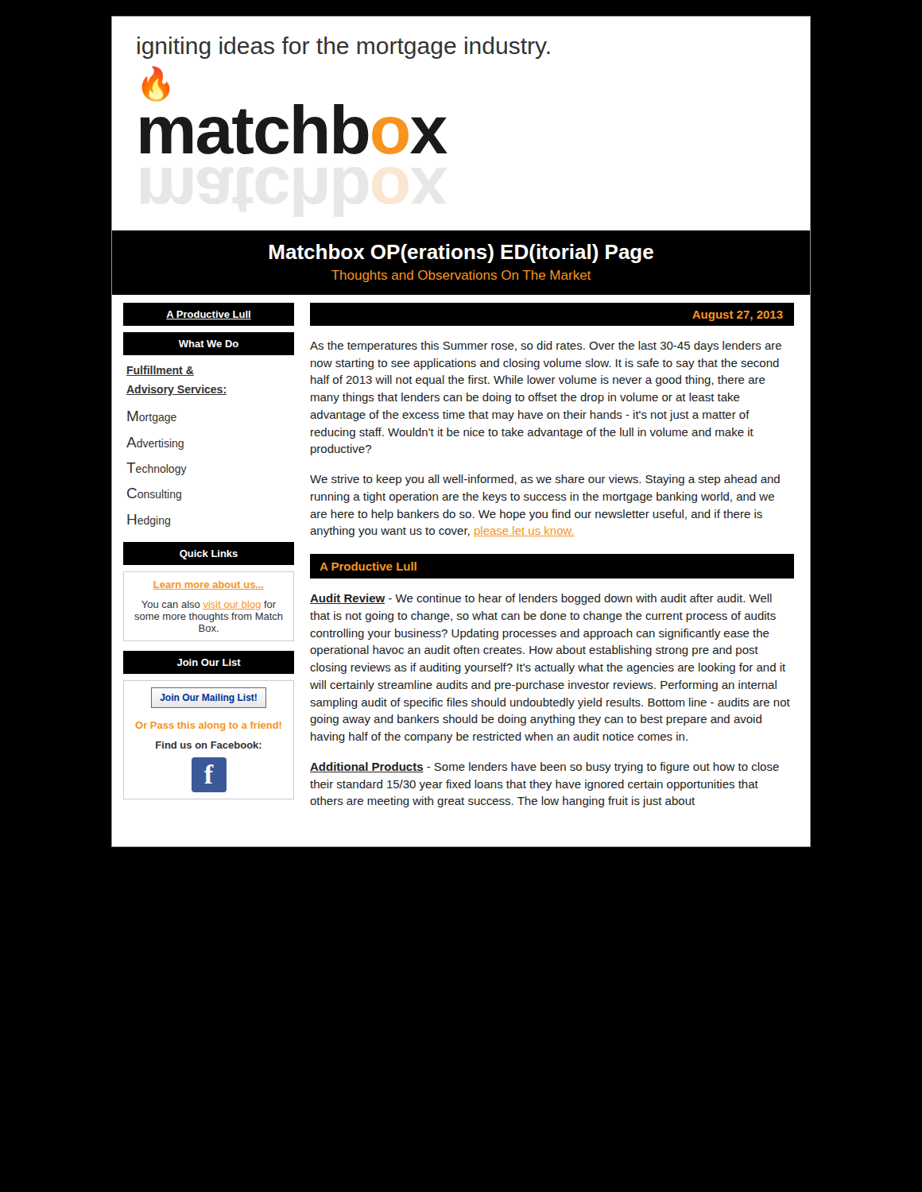igniting ideas for the mortgage industry.
🔥
matchbox
matchbox
Matchbox OP(erations) ED(itorial) Page
Thoughts and Observations On The Market
| A Productive Lull What We Do Fulfillment & Advisory Services: M ortgage A dvertising T echnology C onsulting H edging Quick Links Learn more about us... You can also visit our blog for some more thoughts from Match Box. Join Our List Join Our Mailing List! Or Pass this along to a friend! Find us on Facebook: f | August 27, 2013 As the temperatures this Summer rose, so did rates. Over the last 30-45 days lenders are now starting to see applications and closing volume slow. It is safe to say that the second half of 2013 will not equal the first. While lower volume is never a good thing, there are many things that lenders can be doing to offset the drop in volume or at least take advantage of the excess time that may have on their hands - it's not just a matter of reducing staff. Wouldn't it be nice to take advantage of the lull in volume and make it productive? We strive to keep you all well-informed, as we share our views. Staying a step ahead and running a tight operation are the keys to success in the mortgage banking world, and we are here to help bankers do so. We hope you find our newsletter useful, and if there is anything you want us to cover, please let us know. A Productive Lull Audit Review - We continue to hear of lenders bogged down with audit after audit. Well that is not going to change, so what can be done to change the current process of audits controlling your business? Updating processes and approach can significantly ease the operational havoc an audit often creates. How about establishing strong pre and post closing reviews as if auditing yourself? It's actually what the agencies are looking for and it will certainly streamline audits and pre-purchase investor reviews. Performing an internal sampling audit of specific files should undoubtedly yield results. Bottom line - audits are not going away and bankers should be doing anything they can to best prepare and avoid having half of the company be restricted when an audit notice comes in. Additional Products - Some lenders have been so busy trying to figure out how to close their standard 15/30 year fixed loans that they have ignored certain opportunities that others are meeting with great success. The low hanging fruit is just about |